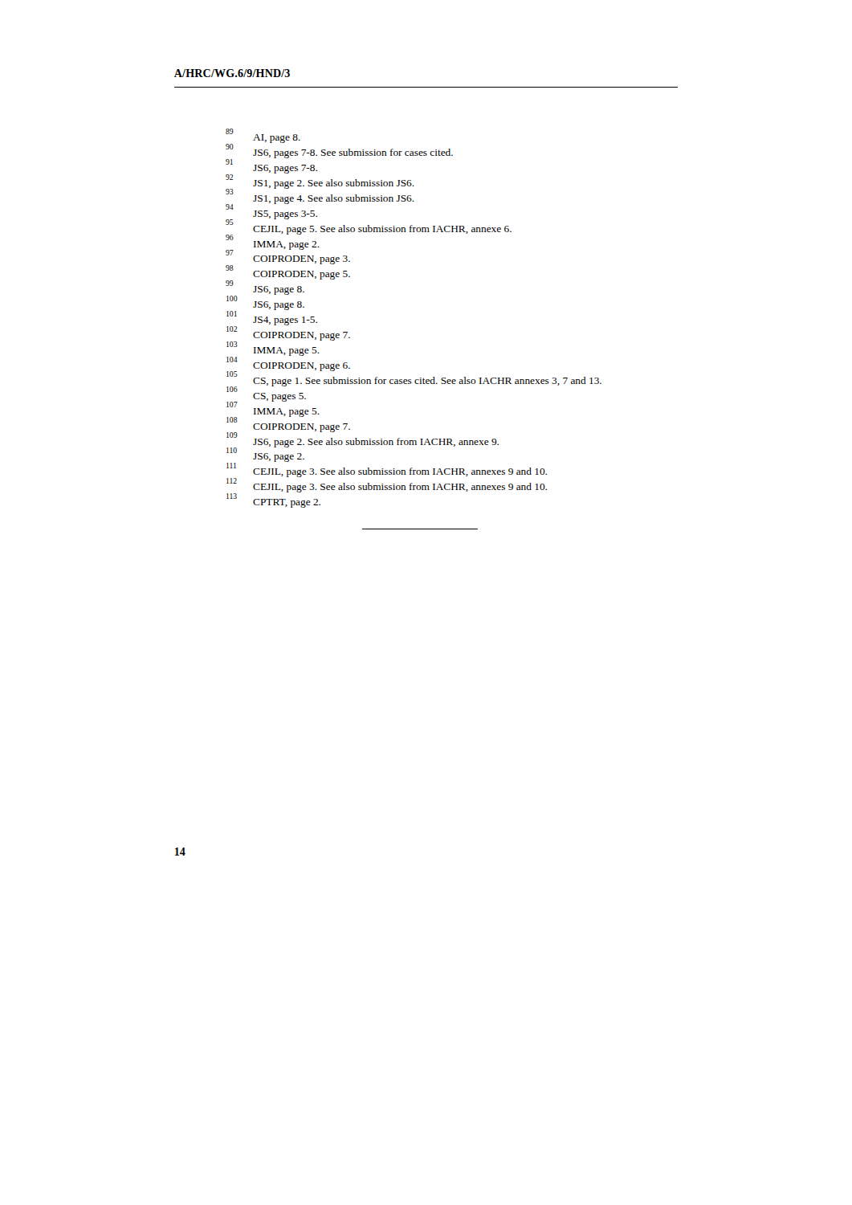A/HRC/WG.6/9/HND/3
AI, page 8.
JS6, pages 7-8. See submission for cases cited.
JS6, pages 7-8.
JS1, page 2. See also submission JS6.
JS1, page 4. See also submission JS6.
JS5, pages 3-5.
CEJIL, page 5. See also submission from IACHR, annexe 6.
IMMA, page 2.
COIPRODEN, page 3.
COIPRODEN, page 5.
JS6, page 8.
JS6, page 8.
JS4, pages 1-5.
COIPRODEN, page 7.
IMMA, page 5.
COIPRODEN, page 6.
CS, page 1. See submission for cases cited. See also IACHR annexes 3, 7 and 13.
CS, pages 5.
IMMA, page 5.
COIPRODEN, page 7.
JS6, page 2. See also submission from IACHR, annexe 9.
JS6, page 2.
CEJIL, page 3. See also submission from IACHR, annexes 9 and 10.
CEJIL, page 3. See also submission from IACHR, annexes 9 and 10.
CPTRT, page 2.
14